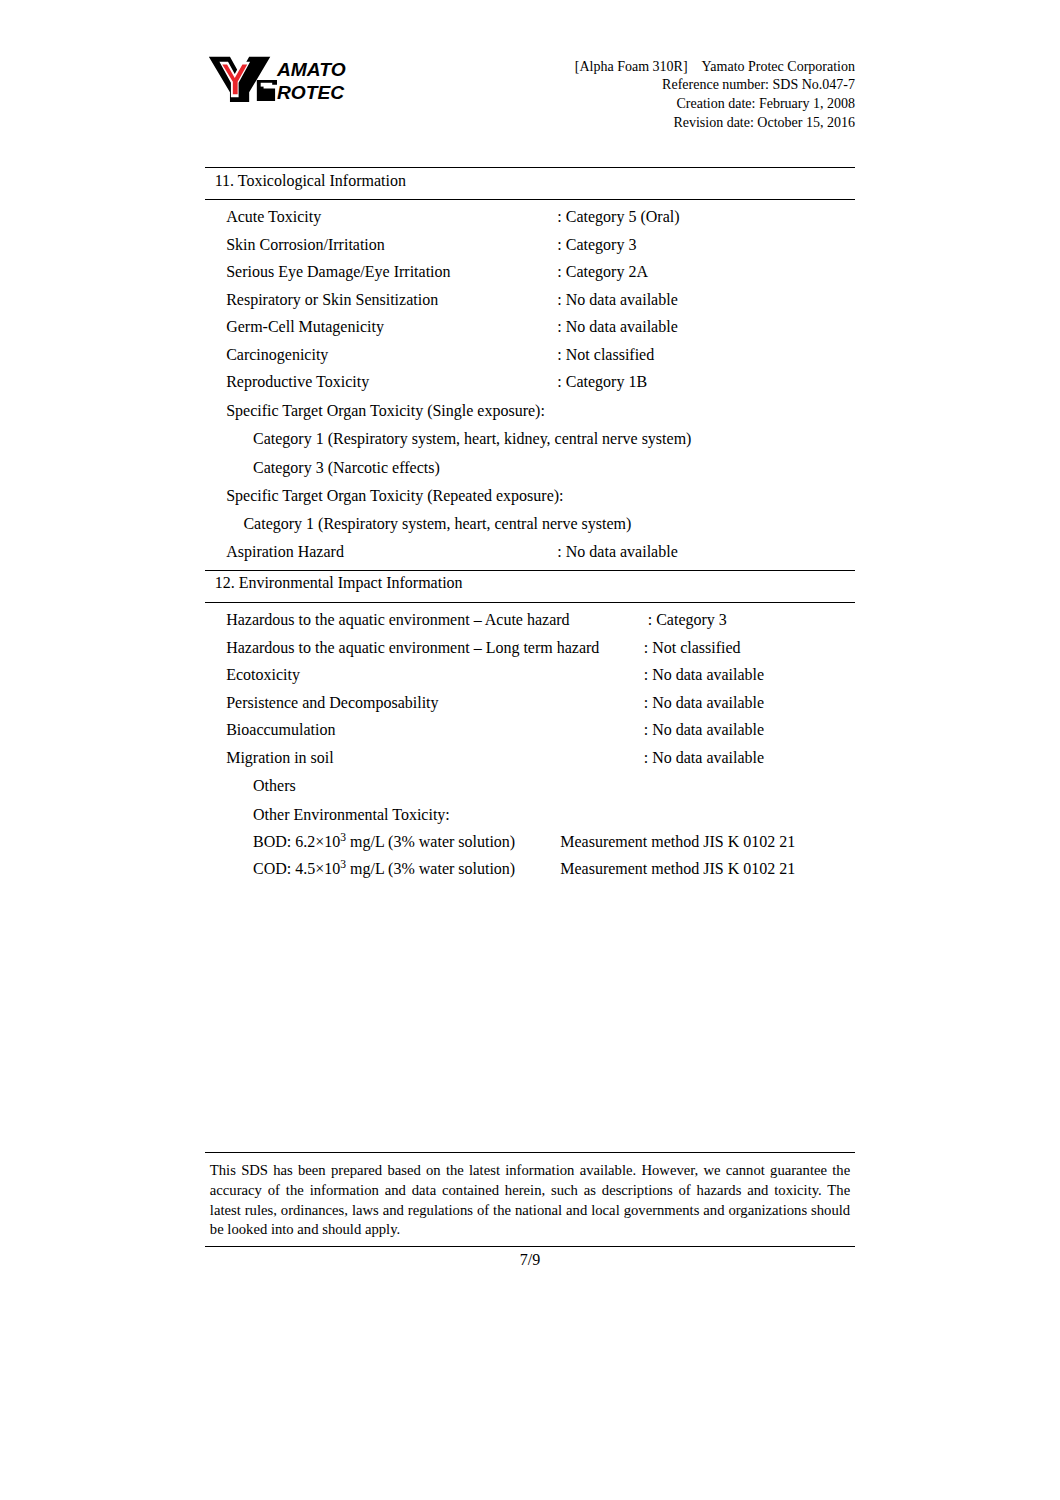AMATO ROTEC
[Alpha Foam 310R] Yamato Protec Corporation
Reference number: SDS No.047-7
Creation date: February 1, 2008
Revision date: October 15, 2016
11. Toxicological Information
| Acute Toxicity | : Category 5 (Oral) |
| Skin Corrosion/Irritation | : Category 3 |
| Serious Eye Damage/Eye Irritation | : Category 2A |
| Respiratory or Skin Sensitization | : No data available |
| Germ-Cell Mutagenicity | : No data available |
| Carcinogenicity | : Not classified |
| Reproductive Toxicity | : Category 1B |
Specific Target Organ Toxicity (Single exposure):
Category 1 (Respiratory system, heart, kidney, central nerve system)
Category 3 (Narcotic effects)
Specific Target Organ Toxicity (Repeated exposure):
Category 1 (Respiratory system, heart, central nerve system)
| Aspiration Hazard | : No data available |
12. Environmental Impact Information
| Hazardous to the aquatic environment – Acute hazard | : Category 3 |
| Hazardous to the aquatic environment – Long term hazard | : Not classified |
| Ecotoxicity | : No data available |
| Persistence and Decomposability | : No data available |
| Bioaccumulation | : No data available |
| Migration in soil | : No data available |
Others
Other Environmental Toxicity:
| BOD: 6.2×10 3 mg/L (3% water solution) | Measurement method JIS K 0102 21 |
| COD: 4.5×10 3 mg/L (3% water solution) | Measurement method JIS K 0102 21 |
This SDS has been prepared based on the latest information available. However, we cannot guarantee the accuracy of the information and data contained herein, such as descriptions of hazards and toxicity. The latest rules, ordinances, laws and regulations of the national and local governments and organizations should be looked into and should apply.
7/9